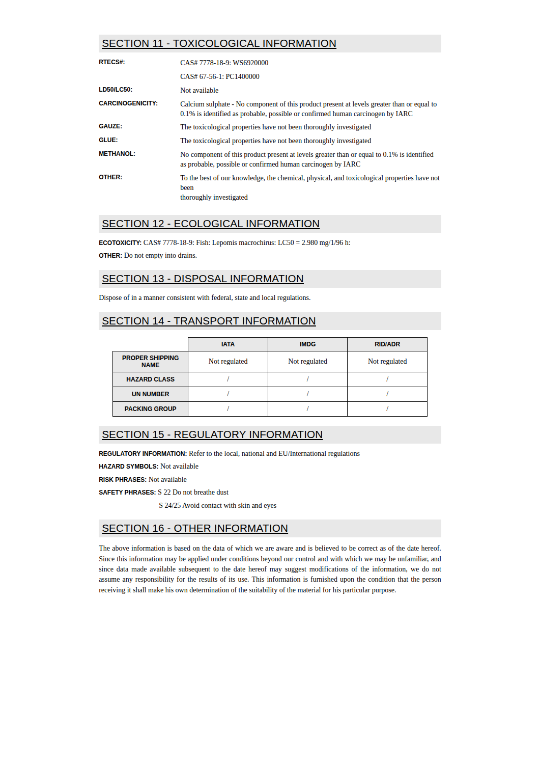SECTION 11 - TOXICOLOGICAL INFORMATION
| RTECS#: | CAS# 7778-18-9: WS6920000 |
| | CAS# 67-56-1: PC1400000 |
| LD50/LC50: | Not available |
| CARCINOGENICITY: | Calcium sulphate - No component of this product present at levels greater than or equal to 0.1% is identified as probable, possible or confirmed human carcinogen by IARC |
| GAUZE: | The toxicological properties have not been thoroughly investigated |
| GLUE: | The toxicological properties have not been thoroughly investigated |
| METHANOL: | No component of this product present at levels greater than or equal to 0.1% is identified as probable, possible or confirmed human carcinogen by IARC |
| OTHER: | To the best of our knowledge, the chemical, physical, and toxicological properties have not been thoroughly investigated |
SECTION 12 - ECOLOGICAL INFORMATION
ECOTOXICITY: CAS# 7778-18-9: Fish: Lepomis macrochirus: LC50 = 2.980 mg/1/96 h:
OTHER: Do not empty into drains.
SECTION 13 - DISPOSAL INFORMATION
Dispose of in a manner consistent with federal, state and local regulations.
SECTION 14 - TRANSPORT INFORMATION
| | IATA | IMDG | RID/ADR |
| --- | --- | --- | --- |
| PROPER SHIPPING NAME | Not regulated | Not regulated | Not regulated |
| HAZARD CLASS | / | / | / |
| UN NUMBER | / | / | / |
| PACKING GROUP | / | / | / |
SECTION 15 - REGULATORY INFORMATION
REGULATORY INFORMATION: Refer to the local, national and EU/International regulations
HAZARD SYMBOLS: Not available
RISK PHRASES: Not available
SAFETY PHRASES: S 22 Do not breathe dust
S 24/25 Avoid contact with skin and eyes
SECTION 16 - OTHER INFORMATION
The above information is based on the data of which we are aware and is believed to be correct as of the date hereof. Since this information may be applied under conditions beyond our control and with which we may be unfamiliar, and since data made available subsequent to the date hereof may suggest modifications of the information, we do not assume any responsibility for the results of its use. This information is furnished upon the condition that the person receiving it shall make his own determination of the suitability of the material for his particular purpose.